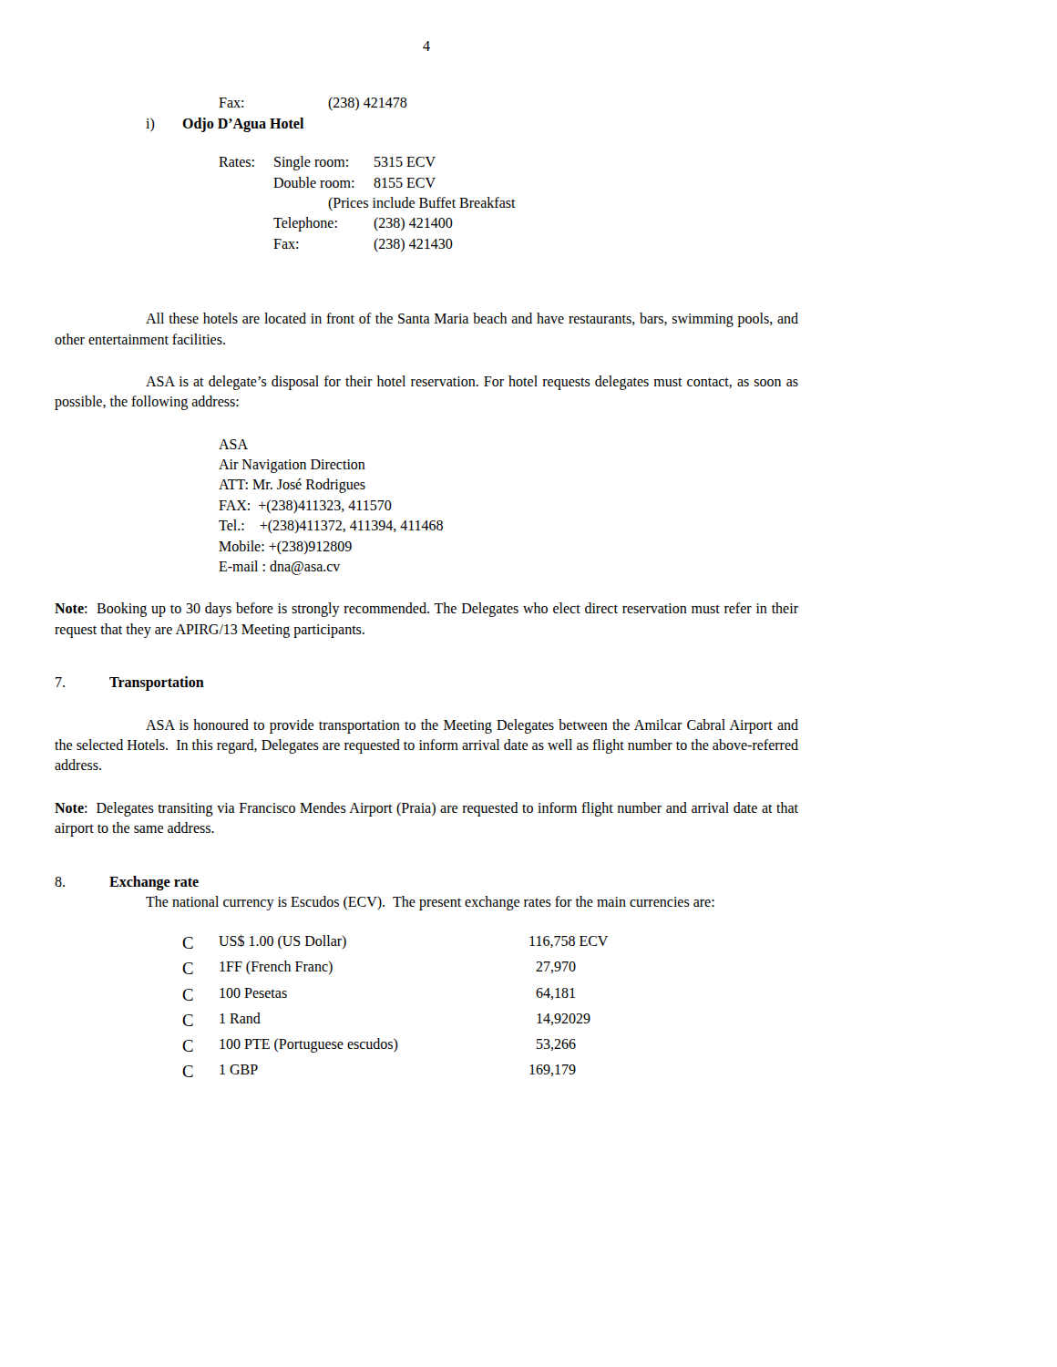4
Fax:(238) 421478
i) Odjo D’Agua Hotel
Rates: Single room: 5315 ECV
Double room: 8155 ECV
(Prices include Buffet Breakfast
Telephone:(238) 421400
Fax:(238) 421430
All these hotels are located in front of the Santa Maria beach and have restaurants, bars, swimming pools, and other entertainment facilities.
ASA is at delegate’s disposal for their hotel reservation. For hotel requests delegates must contact, as soon as possible, the following address:
ASA
Air Navigation Direction
ATT: Mr. José Rodrigues
FAX: +(238)411323, 411570
Tel.: +(238)411372, 411394, 411468
Mobile: +(238)912809
E-mail : dna@asa.cv
Note: Booking up to 30 days before is strongly recommended. The Delegates who elect direct reservation must refer in their request that they are APIRG/13 Meeting participants.
7. Transportation
ASA is honoured to provide transportation to the Meeting Delegates between the Amilcar Cabral Airport and the selected Hotels. In this regard, Delegates are requested to inform arrival date as well as flight number to the above-referred address.
Note: Delegates transiting via Francisco Mendes Airport (Praia) are requested to inform flight number and arrival date at that airport to the same address.
8. Exchange rate
The national currency is Escudos (ECV). The present exchange rates for the main currencies are:
| C | US$ 1.00 (US Dollar) | 116,758 ECV |
| C | 1FF (French Franc) | 27,970 |
| C | 100 Pesetas | 64,181 |
| C | 1 Rand | 14,92029 |
| C | 100 PTE (Portuguese escudos) | 53,266 |
| C | 1 GBP | 169,179 |